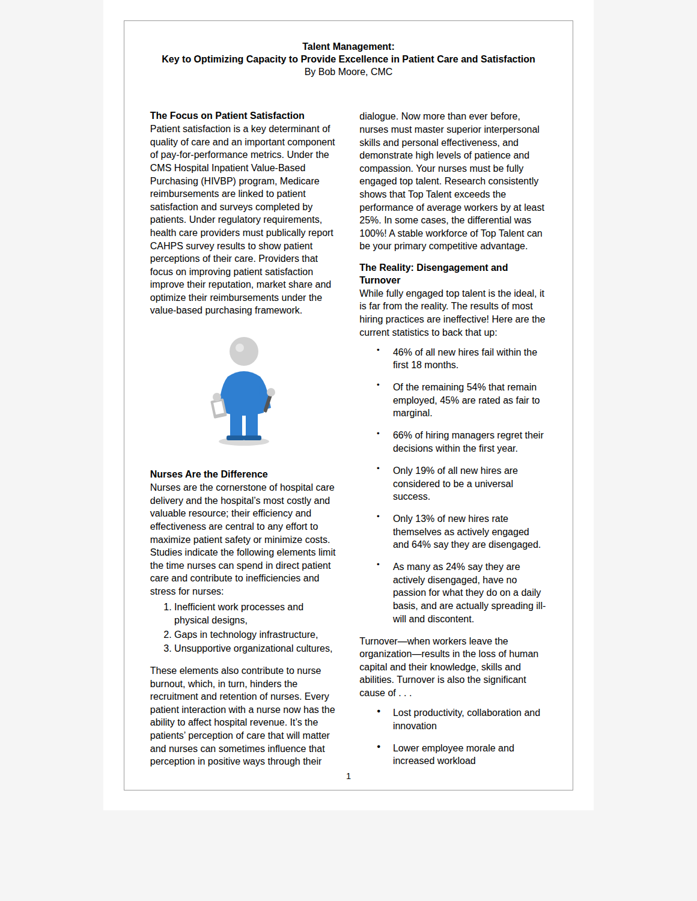Talent Management:
Key to Optimizing Capacity to Provide Excellence in Patient Care and Satisfaction
By Bob Moore, CMC
The Focus on Patient Satisfaction
Patient satisfaction is a key determinant of quality of care and an important component of pay-for-performance metrics. Under the CMS Hospital Inpatient Value-Based Purchasing (HIVBP) program, Medicare reimbursements are linked to patient satisfaction and surveys completed by patients. Under regulatory requirements, health care providers must publically report CAHPS survey results to show patient perceptions of their care. Providers that focus on improving patient satisfaction improve their reputation, market share and optimize their reimbursements under the value-based purchasing framework.
Nurses Are the Difference
Nurses are the cornerstone of hospital care delivery and the hospital’s most costly and valuable resource; their efficiency and effectiveness are central to any effort to maximize patient safety or minimize costs. Studies indicate the following elements limit the time nurses can spend in direct patient care and contribute to inefficiencies and stress for nurses:
Inefficient work processes and physical designs,
Gaps in technology infrastructure,
Unsupportive organizational cultures,
These elements also contribute to nurse burnout, which, in turn, hinders the recruitment and retention of nurses. Every patient interaction with a nurse now has the ability to affect hospital revenue. It’s the patients’ perception of care that will matter and nurses can sometimes influence that perception in positive ways through their dialogue. Now more than ever before, nurses must master superior interpersonal skills and personal effectiveness, and demonstrate high levels of patience and compassion. Your nurses must be fully engaged top talent. Research consistently shows that Top Talent exceeds the performance of average workers by at least 25%. In some cases, the differential was 100%! A stable workforce of Top Talent can be your primary competitive advantage.
The Reality: Disengagement and Turnover
While fully engaged top talent is the ideal, it is far from the reality. The results of most hiring practices are ineffective! Here are the current statistics to back that up:
46% of all new hires fail within the first 18 months.
Of the remaining 54% that remain employed, 45% are rated as fair to marginal.
66% of hiring managers regret their decisions within the first year.
Only 19% of all new hires are considered to be a universal success.
Only 13% of new hires rate themselves as actively engaged and 64% say they are disengaged.
As many as 24% say they are actively disengaged, have no passion for what they do on a daily basis, and are actually spreading ill-will and discontent.
Turnover—when workers leave the organization—results in the loss of human capital and their knowledge, skills and abilities. Turnover is also the significant cause of . . .
Lost productivity, collaboration and innovation
Lower employee morale and increased workload
1